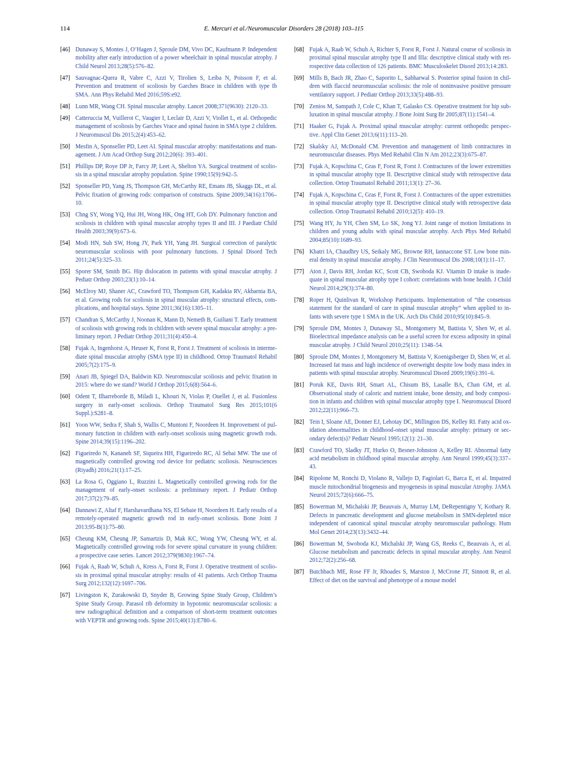114 E. Mercuri et al./Neuromuscular Disorders 28 (2018) 103–115
[46] Dunaway S, Montes J, O’Hagen J, Sproule DM, Vivo DC, Kaufmann P. Independent mobility after early introduction of a power wheelchair in spinal muscular atrophy. J Child Neurol 2013;28(5):576–82.
[47] Sauvagnac-Quera R, Vabre C, Azzi V, Tirolien S, Leiba N, Poisson F, et al. Prevention and treatment of scoliosis by Garches Brace in children with type Ib SMA. Ann Phys Rehabil Med 2016;59S:e92.
[48] Lunn MR, Wang CH. Spinal muscular atrophy. Lancet 2008;371(9630): 2120–33.
[49] Catteruccia M, Vuillerot C, Vaugier I, Leclair D, Azzi V, Viollet L, et al. Orthopedic management of scoliosis by Garches Vrace and spinal fusion in SMA type 2 children. J Neuromuscul Dis 2015;2(4):453–62.
[50] Mesfin A, Sponseller PD, Leet AI. Spinal muscular atrophy: manifestations and management. J Am Acad Orthop Surg 2012;20(6): 393–401.
[51] Phillips DP, Roye DP Jr, Farcy JP, Leet A, Shelton YA. Surgical treatment of scoliosis in a spinal muscular atrophy population. Spine 1990;15(9):942–5.
[52] Sponseller PD, Yang JS, Thompson GH, McCarthy RE, Emans JB, Skaggs DL, et al. Pelvic fixation of growing rods: comparison of constructs. Spine 2009;34(16):1706–10.
[53] Chng SY, Wong YQ, Hui JH, Wong HK, Ong HT, Goh DY. Pulmonary function and scoliosis in children with spinal muscular atrophy types II and III. J Paediatr Child Health 2003;39(9):673–6.
[54] Modi HN, Suh SW, Hong JY, Park YH, Yang JH. Surgical correction of paralytic neuromuscular scoliosis with poor pulmonary functions. J Spinal Disord Tech 2011;24(5):325–33.
[55] Sporer SM, Smith BG. Hip dislocation in patients with spinal muscular atrophy. J Pediatr Orthop 2003;23(1):10–14.
[56] McElroy MJ, Shaner AC, Crawford TO, Thompson GH, Kadakia RV, Akbarnia BA, et al. Growing rods for scoliosis in spinal muscular atrophy: structural effects, complications, and hospital stays. Spine 2011;36(16):1305–11.
[57] Chandran S, McCarthy J, Noonan K, Mann D, Nemeth B, Guiliani T. Early treatment of scoliosis with growing rods in children with severe spinal muscular atrophy: a preliminary report. J Pediatr Orthop 2011;31(4):450–4.
[58] Fujak A, Ingenhorst A, Heuser K, Forst R, Forst J. Treatment of scoliosis in intermediate spinal muscular atrophy (SMA type II) in childhood. Ortop Traumatol Rehabil 2005;7(2):175–9.
[59] Anari JB, Spiegel DA, Baldwin KD. Neuromuscular scoliosis and pelvic fixation in 2015: where do we stand? World J Orthop 2015;6(8):564–6.
[60] Odent T, Ilharreborde B, Miladi L, Khouri N, Violas P, Ouellet J, et al. Fusionless surgery in early-onset scoliosis. Orthop Traumatol Surg Res 2015;101(6 Suppl.):S281–8.
[61] Yoon WW, Sedra F, Shah S, Wallis C, Muntoni F, Noordeen H. Improvement of pulmonary function in children with early-onset scoliosis using magnetic growth rods. Spine 2014;39(15):1196–202.
[62] Figueiredo N, Kananeh SF, Siqueira HH, Figueiredo RC, Al Sebai MW. The use of magnetically controlled growing rod device for pediatric scoliosis. Neurosciences (Riyadh) 2016;21(1):17–25.
[63] La Rosa G, Oggiano L, Ruzzini L. Magnetically controlled growing rods for the management of early-onset scoliosis: a preliminary report. J Pediatr Orthop 2017;37(2):79–85.
[64] Dannawi Z, Altaf F, Harshavardhana NS, El Sebaie H, Noordeen H. Early results of a remotely-operated magnetic growth rod in early-onset scoliosis. Bone Joint J 2013;95-B(1):75–80.
[65] Cheung KM, Cheung JP, Samartzis D, Mak KC, Wong YW, Cheung WY, et al. Magnetically controlled growing rods for severe spinal curvature in young children: a prospective case series. Lancet 2012;379(9830):1967–74.
[66] Fujak A, Raab W, Schuh A, Kress A, Forst R, Forst J. Operative treatment of scoliosis in proximal spinal muscular atrophy: results of 41 patients. Arch Orthop Trauma Surg 2012;132(12):1697–706.
[67] Livingston K, Zurakowski D, Snyder B, Growing Spine Study Group, Children’s Spine Study Group. Parasol rib deformity in hypotonic neuromuscular scoliosis: a new radiographical definition and a comparison of short-term treatment outcomes with VEPTR and growing rods. Spine 2015;40(13):E780–6.
[68] Fujak A, Raab W, Schuh A, Richter S, Forst R, Forst J. Natural course of scoliosis in proximal spinal muscular atrophy type II and IIIa: descriptive clinical study with retrospective data collection of 126 patients. BMC Musculoskelet Disord 2013;14:283.
[69] Mills B, Bach JR, Zhao C, Saporito L, Sabharwal S. Posterior spinal fusion in children with flaccid neuromuscular scoliosis: the role of noninvasive positive pressure ventilatory support. J Pediatr Orthop 2013;33(5):488–93.
[70] Zenios M, Sampath J, Cole C, Khan T, Galasko CS. Operative treatment for hip subluxation in spinal muscular atrophy. J Bone Joint Surg Br 2005;87(11):1541–4.
[71] Haaker G, Fujak A. Proximal spinal muscular atrophy: current orthopedic perspective. Appl Clin Genet 2013;6(11):113–20.
[72] Skalsky AJ, McDonald CM. Prevention and management of limb contractures in neuromuscular diseases. Phys Med Rehabil Clin N Am 2012;23(3):675–87.
[73] Fujak A, Kopschina C, Gras F, Forst R, Forst J. Contractures of the lower extremities in spinal muscular atrophy type II. Descriptive clinical study with retrospective data collection. Ortop Traumatol Rehabil 2011;13(1): 27–36.
[74] Fujak A, Kopschina C, Gras F, Forst R, Forst J. Contractures of the upper extremities in spinal muscular atrophy type II. Descriptive clinical study with retrospective data collection. Ortop Traumatol Rehabil 2010;12(5): 410–19.
[75] Wang HY, Ju YH, Chen SM, Lo SK, Jong YJ. Joint range of motion limitations in children and young adults with spinal muscular atrophy. Arch Phys Med Rehabil 2004;85(10):1689–93.
[76] Khatri IA, Chaudhry US, Seikaly MG, Browne RH, Iannaccone ST. Low bone mineral density in spinal muscular atrophy. J Clin Neuromuscul Dis 2008;10(1):11–17.
[77] Aton J, Davis RH, Jordan KC, Scott CB, Swoboda KJ. Vitamin D intake is inadequate in spinal muscular atrophy type I cohort: correlations with bone health. J Child Neurol 2014;29(3):374–80.
[78] Roper H, Quinlivan R, Workshop Participants. Implementation of “the consensus statement for the standard of care in spinal muscular atrophy” when applied to infants with severe type 1 SMA in the UK. Arch Dis Child 2010;95(10):845–9.
[79] Sproule DM, Montes J, Dunaway SL, Montgomery M, Battista V, Shen W, et al. Bioelectrical impedance analysis can be a useful screen for excess adiposity in spinal muscular atrophy. J Child Neurol 2010;25(11): 1348–54.
[80] Sproule DM, Montes J, Montgomery M, Battista V, Koenigsberger D, Shen W, et al. Increased fat mass and high incidence of overweight despite low body mass index in patients with spinal muscular atrophy. Neuromuscul Disord 2009;19(6):391–6.
[81] Poruk KE, Davis RH, Smart AL, Chisum BS, Lasalle BA, Chan GM, et al. Observational study of caloric and nutrient intake, bone density, and body composition in infants and children with spinal muscular atrophy type I. Neuromuscul Disord 2012;22(11):966–73.
[82] Tein I, Sloane AE, Donner EJ, Lehotay DC, Millington DS, Kelley RI. Fatty acid oxidation abnormalities in childhood-onset spinal muscular atrophy: primary or secondary defect(s)? Pediatr Neurol 1995;12(1): 21–30.
[83] Crawford TO, Sladky JT, Hurko O, Besner-Johnston A, Kelley RI. Abnormal fatty acid metabolism in childhood spinal muscular atrophy. Ann Neurol 1999;45(3):337–43.
[84] Ripolone M, Ronchi D, Violano R, Vallejo D, Fagiolari G, Barca E, et al. Impaired muscle mitochondrial biogenesis and myogenesis in spinal muscular Atrophy. JAMA Neurol 2015;72(6):666–75.
[85] Bowerman M, Michalski JP, Beauvais A, Murray LM, DeRepentigny Y, Kothary R. Defects in pancreatic development and glucose metabolism in SMN-depleted mice independent of canonical spinal muscular atrophy neuromuscular pathology. Hum Mol Genet 2014;23(13):3432–44.
[86] Bowerman M, Swoboda KJ, Michalski JP, Wang GS, Reeks C, Beauvais A, et al. Glucose metabolism and pancreatic defects in spinal muscular atrophy. Ann Neurol 2012;72(2):256–68.
[87] Butchbach ME, Rose FF Jr, Rhoades S, Marston J, McCrone JT, Sinnott R, et al. Effect of diet on the survival and phenotype of a mouse model